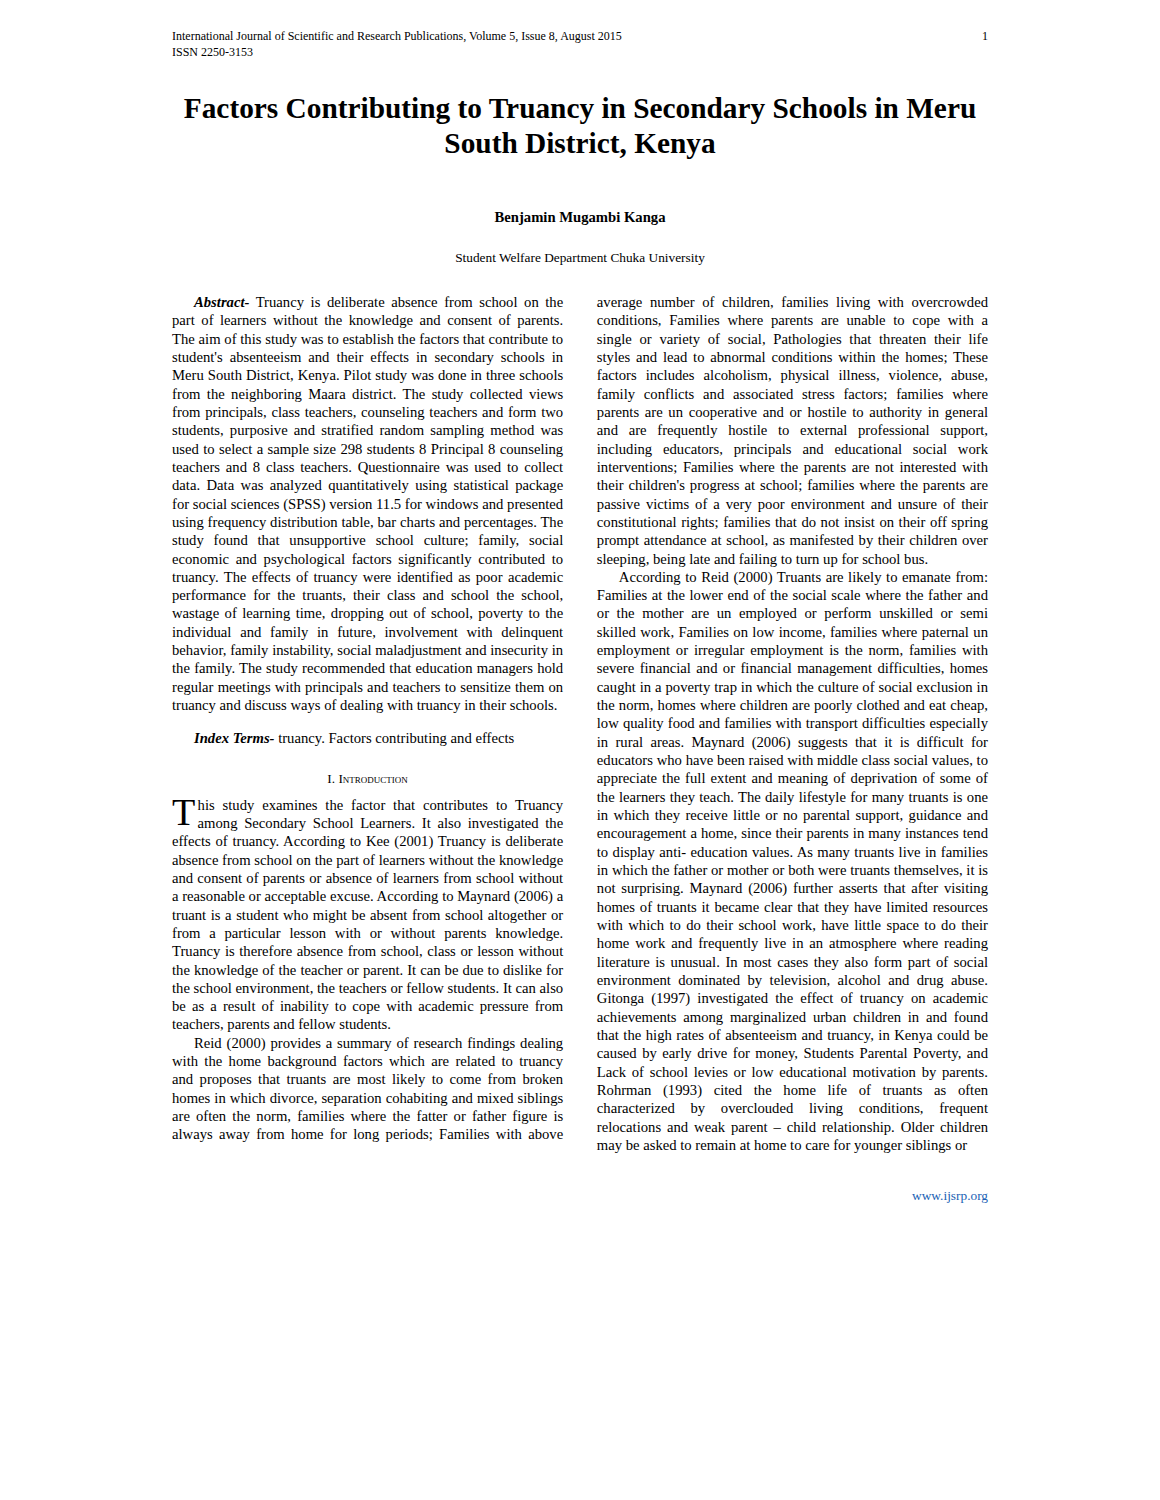International Journal of Scientific and Research Publications, Volume 5, Issue 8, August 2015
ISSN 2250-3153
1
Factors Contributing to Truancy in Secondary Schools in Meru South District, Kenya
Benjamin Mugambi Kanga
Student Welfare Department Chuka University
Abstract- Truancy is deliberate absence from school on the part of learners without the knowledge and consent of parents. The aim of this study was to establish the factors that contribute to student's absenteeism and their effects in secondary schools in Meru South District, Kenya. Pilot study was done in three schools from the neighboring Maara district. The study collected views from principals, class teachers, counseling teachers and form two students, purposive and stratified random sampling method was used to select a sample size 298 students 8 Principal 8 counseling teachers and 8 class teachers. Questionnaire was used to collect data. Data was analyzed quantitatively using statistical package for social sciences (SPSS) version 11.5 for windows and presented using frequency distribution table, bar charts and percentages. The study found that unsupportive school culture; family, social economic and psychological factors significantly contributed to truancy. The effects of truancy were identified as poor academic performance for the truants, their class and school the school, wastage of learning time, dropping out of school, poverty to the individual and family in future, involvement with delinquent behavior, family instability, social maladjustment and insecurity in the family. The study recommended that education managers hold regular meetings with principals and teachers to sensitize them on truancy and discuss ways of dealing with truancy in their schools.
Index Terms- truancy. Factors contributing and effects
I. Introduction
This study examines the factor that contributes to Truancy among Secondary School Learners. It also investigated the effects of truancy. According to Kee (2001) Truancy is deliberate absence from school on the part of learners without the knowledge and consent of parents or absence of learners from school without a reasonable or acceptable excuse. According to Maynard (2006) a truant is a student who might be absent from school altogether or from a particular lesson with or without parents knowledge. Truancy is therefore absence from school, class or lesson without the knowledge of the teacher or parent. It can be due to dislike for the school environment, the teachers or fellow students. It can also be as a result of inability to cope with academic pressure from teachers, parents and fellow students.
Reid (2000) provides a summary of research findings dealing with the home background factors which are related to truancy and proposes that truants are most likely to come from broken homes in which divorce, separation cohabiting and mixed siblings are often the norm, families where the fatter or father figure is always away from home for long periods; Families with above average number of children, families living with overcrowded conditions, Families where parents are unable to cope with a single or variety of social, Pathologies that threaten their life styles and lead to abnormal conditions within the homes; These factors includes alcoholism, physical illness, violence, abuse, family conflicts and associated stress factors; families where parents are un cooperative and or hostile to authority in general and are frequently hostile to external professional support, including educators, principals and educational social work interventions; Families where the parents are not interested with their children's progress at school; families where the parents are passive victims of a very poor environment and unsure of their constitutional rights; families that do not insist on their off spring prompt attendance at school, as manifested by their children over sleeping, being late and failing to turn up for school bus.
According to Reid (2000) Truants are likely to emanate from: Families at the lower end of the social scale where the father and or the mother are un employed or perform unskilled or semi skilled work, Families on low income, families where paternal un employment or irregular employment is the norm, families with severe financial and or financial management difficulties, homes caught in a poverty trap in which the culture of social exclusion in the norm, homes where children are poorly clothed and eat cheap, low quality food and families with transport difficulties especially in rural areas. Maynard (2006) suggests that it is difficult for educators who have been raised with middle class social values, to appreciate the full extent and meaning of deprivation of some of the learners they teach. The daily lifestyle for many truants is one in which they receive little or no parental support, guidance and encouragement a home, since their parents in many instances tend to display anti- education values. As many truants live in families in which the father or mother or both were truants themselves, it is not surprising. Maynard (2006) further asserts that after visiting homes of truants it became clear that they have limited resources with which to do their school work, have little space to do their home work and frequently live in an atmosphere where reading literature is unusual. In most cases they also form part of social environment dominated by television, alcohol and drug abuse. Gitonga (1997) investigated the effect of truancy on academic achievements among marginalized urban children in and found that the high rates of absenteeism and truancy, in Kenya could be caused by early drive for money, Students Parental Poverty, and Lack of school levies or low educational motivation by parents. Rohrman (1993) cited the home life of truants as often characterized by overclouded living conditions, frequent relocations and weak parent – child relationship. Older children may be asked to remain at home to care for younger siblings or
www.ijsrp.org